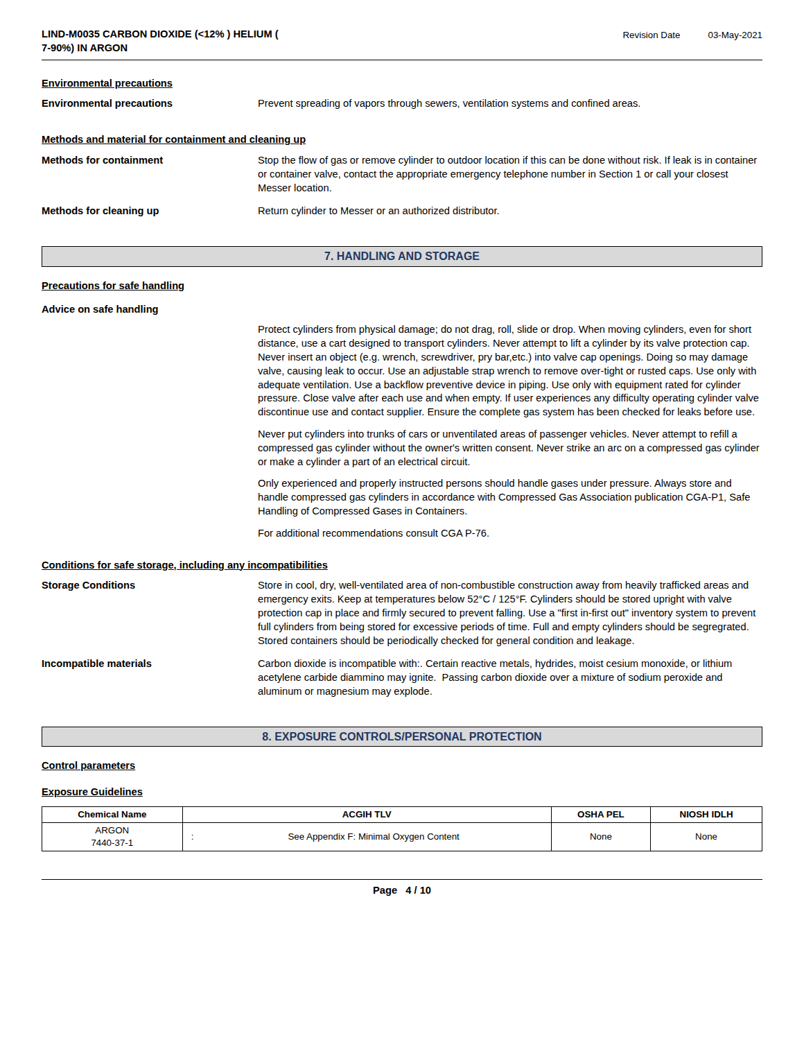LIND-M0035 CARBON DIOXIDE (<12% ) HELIUM (
7-90%) IN ARGON
Revision Date 03-May-2021
Environmental precautions
| Environmental precautions | Prevent spreading of vapors through sewers, ventilation systems and confined areas. |
Methods and material for containment and cleaning up
| Methods for containment | Stop the flow of gas or remove cylinder to outdoor location if this can be done without risk. If leak is in container or container valve, contact the appropriate emergency telephone number in Section 1 or call your closest Messer location. |
| Methods for cleaning up | Return cylinder to Messer or an authorized distributor. |
7. HANDLING AND STORAGE
Precautions for safe handling
Advice on safe handling
Protect cylinders from physical damage; do not drag, roll, slide or drop. When moving cylinders, even for short distance, use a cart designed to transport cylinders. Never attempt to lift a cylinder by its valve protection cap. Never insert an object (e.g. wrench, screwdriver, pry bar,etc.) into valve cap openings. Doing so may damage valve, causing leak to occur. Use an adjustable strap wrench to remove over-tight or rusted caps. Use only with adequate ventilation. Use a backflow preventive device in piping. Use only with equipment rated for cylinder pressure. Close valve after each use and when empty. If user experiences any difficulty operating cylinder valve discontinue use and contact supplier. Ensure the complete gas system has been checked for leaks before use.
Never put cylinders into trunks of cars or unventilated areas of passenger vehicles. Never attempt to refill a compressed gas cylinder without the owner's written consent. Never strike an arc on a compressed gas cylinder or make a cylinder a part of an electrical circuit.
Only experienced and properly instructed persons should handle gases under pressure. Always store and handle compressed gas cylinders in accordance with Compressed Gas Association publication CGA-P1, Safe Handling of Compressed Gases in Containers.
For additional recommendations consult CGA P-76.
Conditions for safe storage, including any incompatibilities
| Storage Conditions | Store in cool, dry, well-ventilated area of non-combustible construction away from heavily trafficked areas and emergency exits. Keep at temperatures below 52°C / 125°F. Cylinders should be stored upright with valve protection cap in place and firmly secured to prevent falling. Use a "first in-first out" inventory system to prevent full cylinders from being stored for excessive periods of time. Full and empty cylinders should be segregrated. Stored containers should be periodically checked for general condition and leakage. |
| Incompatible materials | Carbon dioxide is incompatible with:. Certain reactive metals, hydrides, moist cesium monoxide, or lithium acetylene carbide diammino may ignite. Passing carbon dioxide over a mixture of sodium peroxide and aluminum or magnesium may explode. |
8. EXPOSURE CONTROLS/PERSONAL PROTECTION
Control parameters
Exposure Guidelines
| Chemical Name | ACGIH TLV | OSHA PEL | NIOSH IDLH |
| --- | --- | --- | --- |
| ARGON 7440-37-1 | / : / See Appendix F: Minimal Oxygen Content / | None | None |
Page 4 / 10